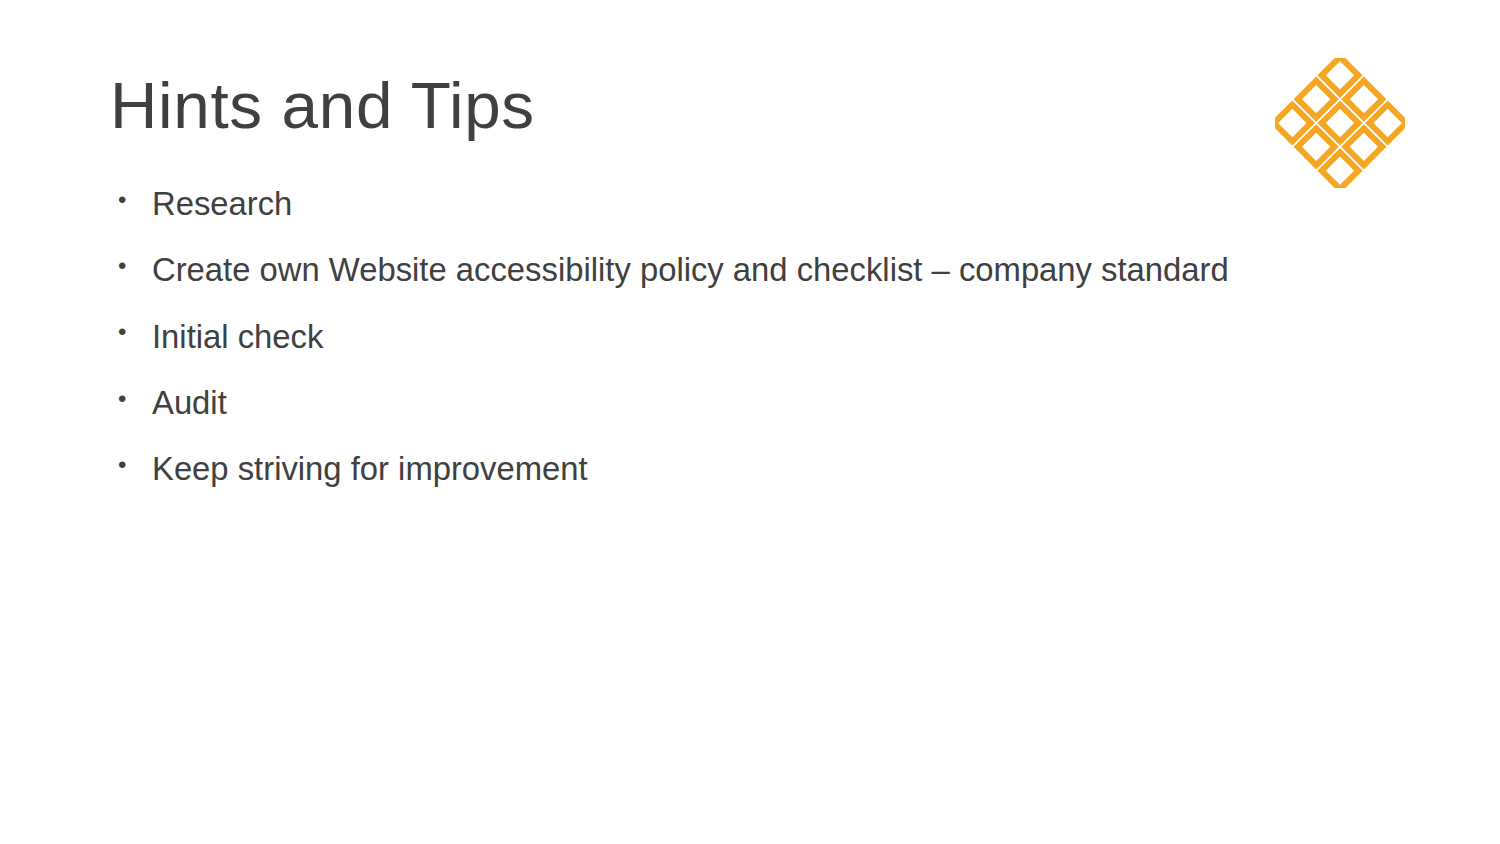Hints and Tips
Research
Create own Website accessibility policy and checklist – company standard
Initial check
Audit
Keep striving for improvement